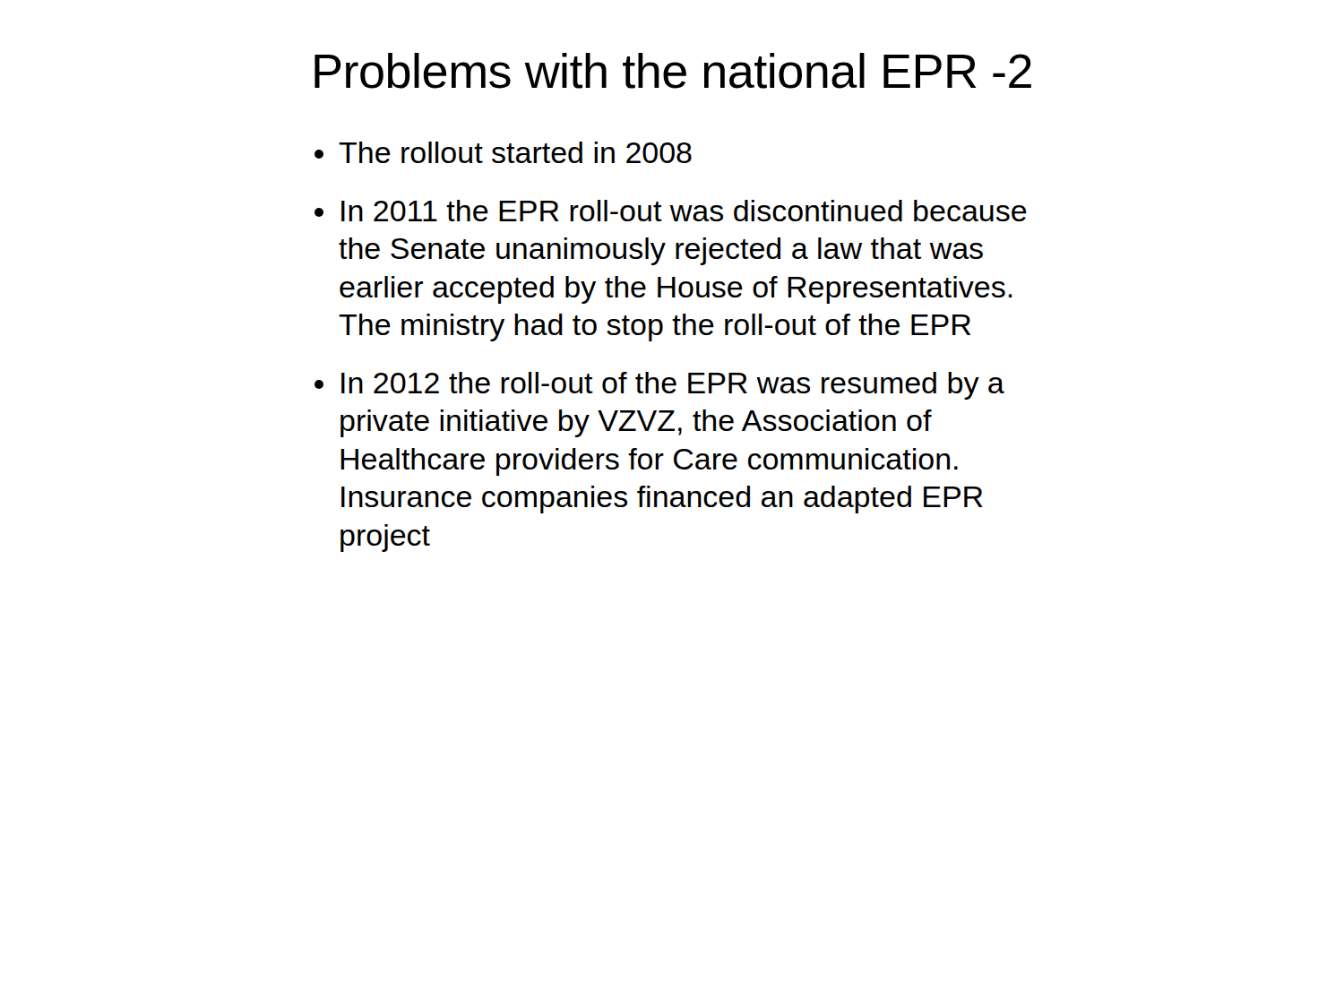Problems with the national EPR -2
The rollout started in 2008
In 2011 the EPR roll-out was discontinued because the Senate unanimously rejected a law that was earlier accepted by the House of Representatives. The ministry had to stop the roll-out of the EPR
In 2012 the roll-out of the EPR was resumed by a private initiative by VZVZ, the Association of Healthcare providers for Care communication. Insurance companies financed an adapted EPR project